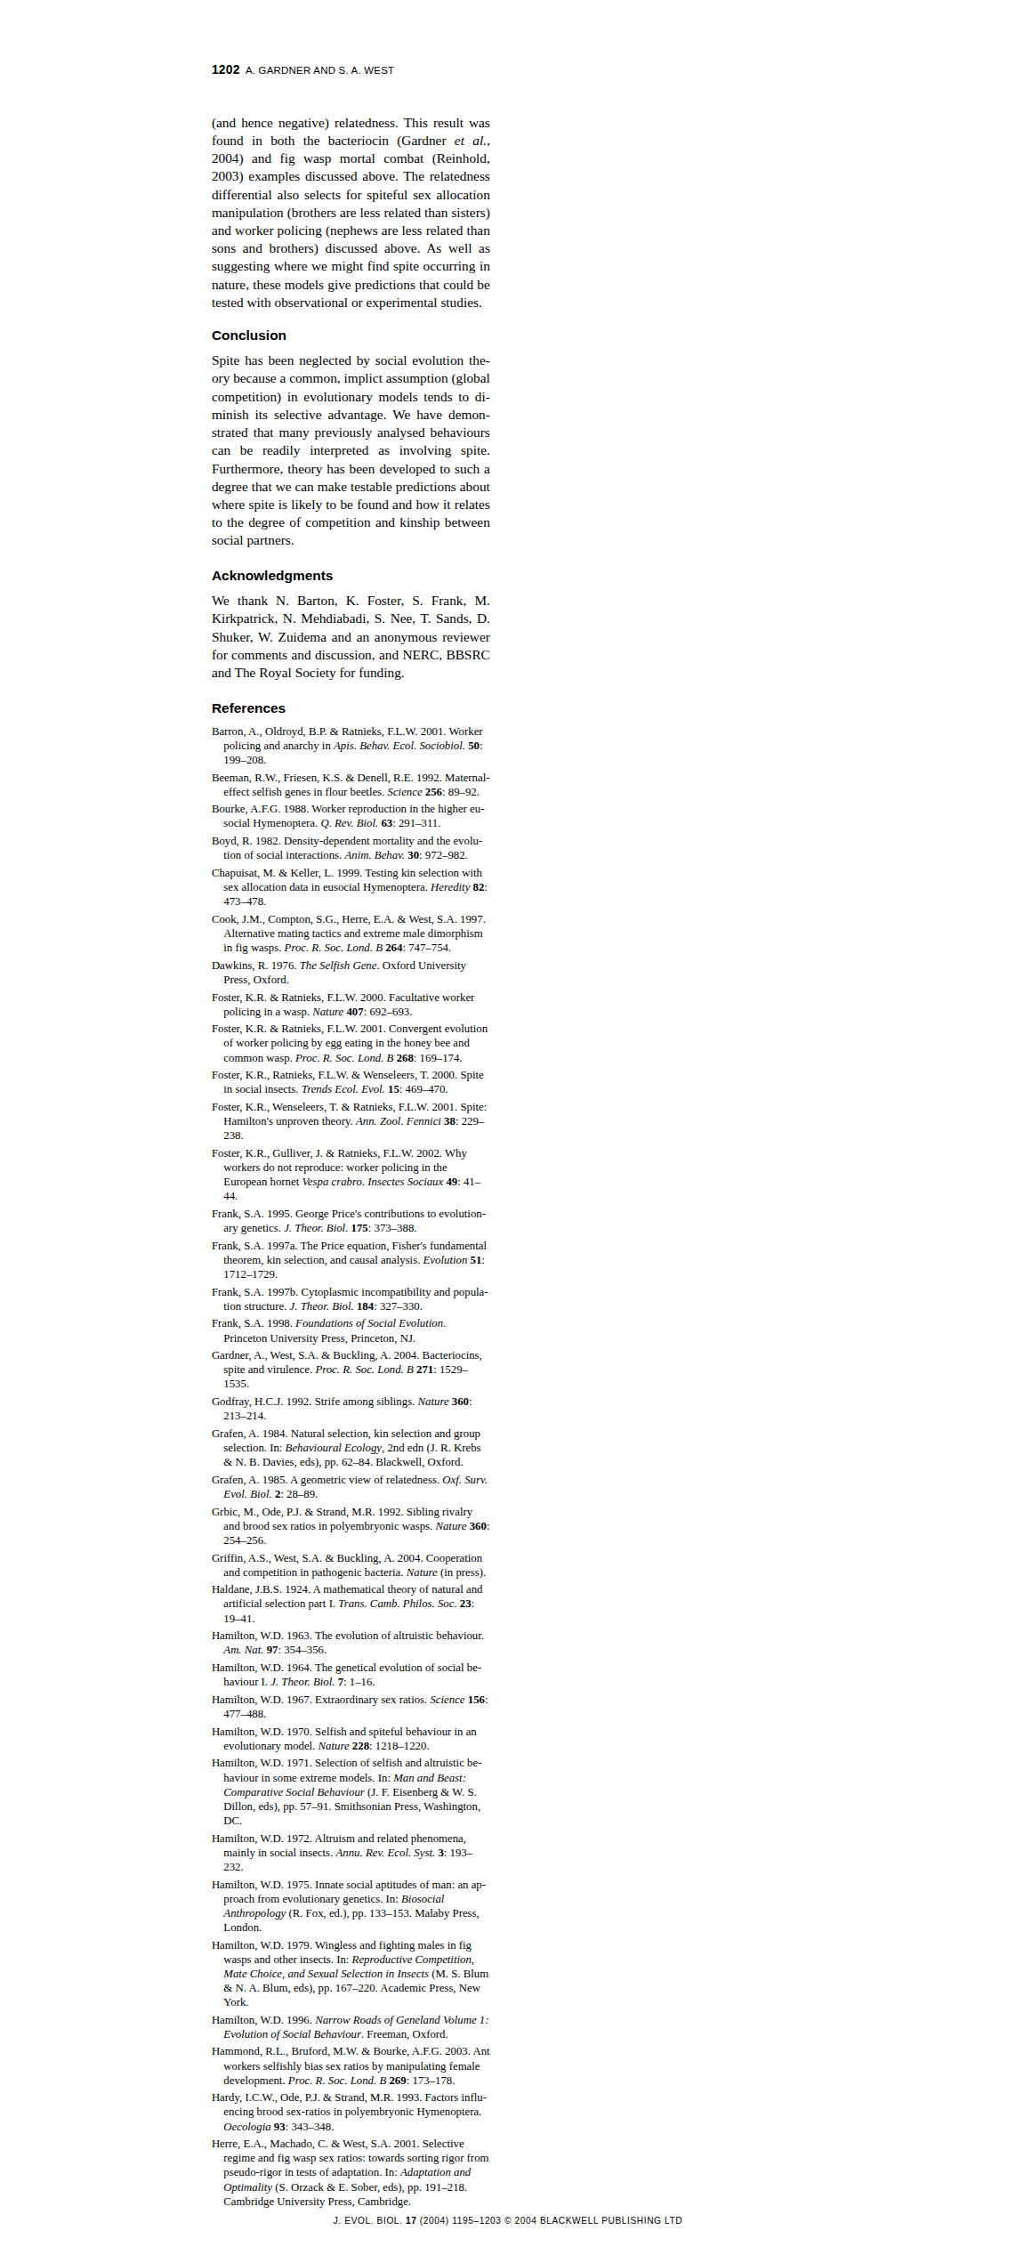1202 A. GARDNER AND S. A. WEST
(and hence negative) relatedness. This result was found in both the bacteriocin (Gardner et al., 2004) and fig wasp mortal combat (Reinhold, 2003) examples discussed above. The relatedness differential also selects for spiteful sex allocation manipulation (brothers are less related than sisters) and worker policing (nephews are less related than sons and brothers) discussed above. As well as suggesting where we might find spite occurring in nature, these models give predictions that could be tested with observational or experimental studies.
Conclusion
Spite has been neglected by social evolution theory because a common, implict assumption (global competition) in evolutionary models tends to diminish its selective advantage. We have demonstrated that many previously analysed behaviours can be readily interpreted as involving spite. Furthermore, theory has been developed to such a degree that we can make testable predictions about where spite is likely to be found and how it relates to the degree of competition and kinship between social partners.
Acknowledgments
We thank N. Barton, K. Foster, S. Frank, M. Kirkpatrick, N. Mehdiabadi, S. Nee, T. Sands, D. Shuker, W. Zuidema and an anonymous reviewer for comments and discussion, and NERC, BBSRC and The Royal Society for funding.
References
Barron, A., Oldroyd, B.P. & Ratnieks, F.L.W. 2001. Worker policing and anarchy in Apis. Behav. Ecol. Sociobiol. 50: 199–208.
Beeman, R.W., Friesen, K.S. & Denell, R.E. 1992. Maternal-effect selfish genes in flour beetles. Science 256: 89–92.
Bourke, A.F.G. 1988. Worker reproduction in the higher eusocial Hymenoptera. Q. Rev. Biol. 63: 291–311.
Boyd, R. 1982. Density-dependent mortality and the evolution of social interactions. Anim. Behav. 30: 972–982.
Chapuisat, M. & Keller, L. 1999. Testing kin selection with sex allocation data in eusocial Hymenoptera. Heredity 82: 473–478.
Cook, J.M., Compton, S.G., Herre, E.A. & West, S.A. 1997. Alternative mating tactics and extreme male dimorphism in fig wasps. Proc. R. Soc. Lond. B 264: 747–754.
Dawkins, R. 1976. The Selfish Gene. Oxford University Press, Oxford.
Foster, K.R. & Ratnieks, F.L.W. 2000. Facultative worker policing in a wasp. Nature 407: 692–693.
Foster, K.R. & Ratnieks, F.L.W. 2001. Convergent evolution of worker policing by egg eating in the honey bee and common wasp. Proc. R. Soc. Lond. B 268: 169–174.
Foster, K.R., Ratnieks, F.L.W. & Wenseleers, T. 2000. Spite in social insects. Trends Ecol. Evol. 15: 469–470.
Foster, K.R., Wenseleers, T. & Ratnieks, F.L.W. 2001. Spite: Hamilton's unproven theory. Ann. Zool. Fennici 38: 229–238.
Foster, K.R., Gulliver, J. & Ratnieks, F.L.W. 2002. Why workers do not reproduce: worker policing in the European hornet Vespa crabro. Insectes Sociaux 49: 41–44.
Frank, S.A. 1995. George Price's contributions to evolutionary genetics. J. Theor. Biol. 175: 373–388.
Frank, S.A. 1997a. The Price equation, Fisher's fundamental theorem, kin selection, and causal analysis. Evolution 51: 1712–1729.
Frank, S.A. 1997b. Cytoplasmic incompatibility and population structure. J. Theor. Biol. 184: 327–330.
Frank, S.A. 1998. Foundations of Social Evolution. Princeton University Press, Princeton, NJ.
Gardner, A., West, S.A. & Buckling, A. 2004. Bacteriocins, spite and virulence. Proc. R. Soc. Lond. B 271: 1529–1535.
Godfray, H.C.J. 1992. Strife among siblings. Nature 360: 213–214.
Grafen, A. 1984. Natural selection, kin selection and group selection. In: Behavioural Ecology, 2nd edn (J. R. Krebs & N. B. Davies, eds), pp. 62–84. Blackwell, Oxford.
Grafen, A. 1985. A geometric view of relatedness. Oxf. Surv. Evol. Biol. 2: 28–89.
Grbic, M., Ode, P.J. & Strand, M.R. 1992. Sibling rivalry and brood sex ratios in polyembryonic wasps. Nature 360: 254–256.
Griffin, A.S., West, S.A. & Buckling, A. 2004. Cooperation and competition in pathogenic bacteria. Nature (in press).
Haldane, J.B.S. 1924. A mathematical theory of natural and artificial selection part I. Trans. Camb. Philos. Soc. 23: 19–41.
Hamilton, W.D. 1963. The evolution of altruistic behaviour. Am. Nat. 97: 354–356.
Hamilton, W.D. 1964. The genetical evolution of social behaviour I. J. Theor. Biol. 7: 1–16.
Hamilton, W.D. 1967. Extraordinary sex ratios. Science 156: 477–488.
Hamilton, W.D. 1970. Selfish and spiteful behaviour in an evolutionary model. Nature 228: 1218–1220.
Hamilton, W.D. 1971. Selection of selfish and altruistic behaviour in some extreme models. In: Man and Beast: Comparative Social Behaviour (J. F. Eisenberg & W. S. Dillon, eds), pp. 57–91. Smithsonian Press, Washington, DC.
Hamilton, W.D. 1972. Altruism and related phenomena, mainly in social insects. Annu. Rev. Ecol. Syst. 3: 193–232.
Hamilton, W.D. 1975. Innate social aptitudes of man: an approach from evolutionary genetics. In: Biosocial Anthropology (R. Fox, ed.), pp. 133–153. Malaby Press, London.
Hamilton, W.D. 1979. Wingless and fighting males in fig wasps and other insects. In: Reproductive Competition, Mate Choice, and Sexual Selection in Insects (M. S. Blum & N. A. Blum, eds), pp. 167–220. Academic Press, New York.
Hamilton, W.D. 1996. Narrow Roads of Geneland Volume 1: Evolution of Social Behaviour. Freeman, Oxford.
Hammond, R.L., Bruford, M.W. & Bourke, A.F.G. 2003. Ant workers selfishly bias sex ratios by manipulating female development. Proc. R. Soc. Lond. B 269: 173–178.
Hardy, I.C.W., Ode, P.J. & Strand, M.R. 1993. Factors influencing brood sex-ratios in polyembryonic Hymenoptera. Oecologia 93: 343–348.
Herre, E.A., Machado, C. & West, S.A. 2001. Selective regime and fig wasp sex ratios: towards sorting rigor from pseudo-rigor in tests of adaptation. In: Adaptation and Optimality (S. Orzack & E. Sober, eds), pp. 191–218. Cambridge University Press, Cambridge.
J. EVOL. BIOL. 17 (2004) 1195–1203 © 2004 BLACKWELL PUBLISHING LTD